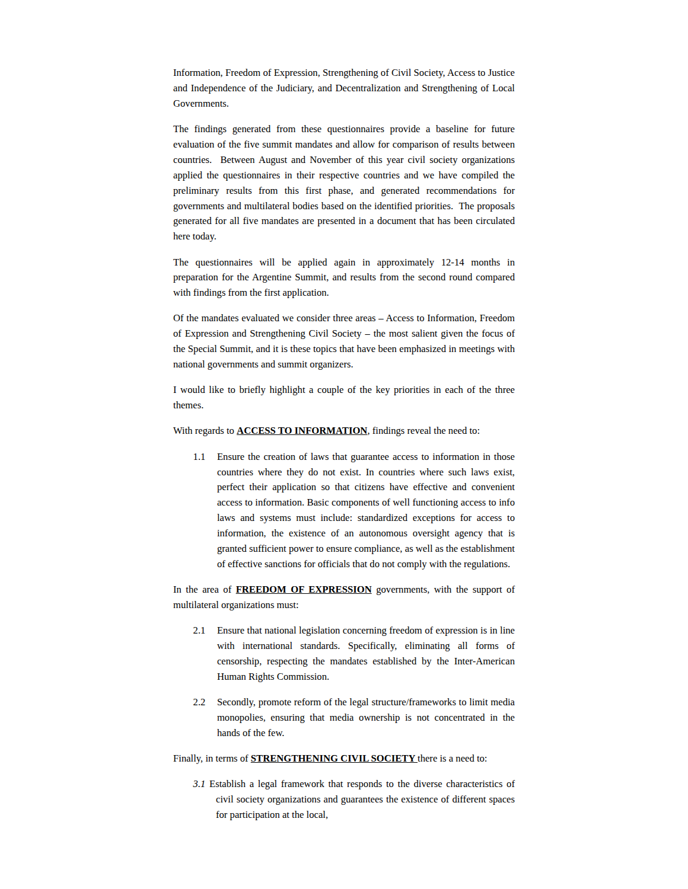Information, Freedom of Expression, Strengthening of Civil Society, Access to Justice and Independence of the Judiciary, and Decentralization and Strengthening of Local Governments.
The findings generated from these questionnaires provide a baseline for future evaluation of the five summit mandates and allow for comparison of results between countries. Between August and November of this year civil society organizations applied the questionnaires in their respective countries and we have compiled the preliminary results from this first phase, and generated recommendations for governments and multilateral bodies based on the identified priorities. The proposals generated for all five mandates are presented in a document that has been circulated here today.
The questionnaires will be applied again in approximately 12-14 months in preparation for the Argentine Summit, and results from the second round compared with findings from the first application.
Of the mandates evaluated we consider three areas – Access to Information, Freedom of Expression and Strengthening Civil Society – the most salient given the focus of the Special Summit, and it is these topics that have been emphasized in meetings with national governments and summit organizers.
I would like to briefly highlight a couple of the key priorities in each of the three themes.
With regards to ACCESS TO INFORMATION, findings reveal the need to:
1.1
Ensure the creation of laws that guarantee access to information in those countries where they do not exist. In countries where such laws exist, perfect their application so that citizens have effective and convenient access to information. Basic components of well functioning access to info laws and systems must include: standardized exceptions for access to information, the existence of an autonomous oversight agency that is granted sufficient power to ensure compliance, as well as the establishment of effective sanctions for officials that do not comply with the regulations.
In the area of FREEDOM OF EXPRESSION governments, with the support of multilateral organizations must:
2.1
Ensure that national legislation concerning freedom of expression is in line with international standards. Specifically, eliminating all forms of censorship, respecting the mandates established by the Inter-American Human Rights Commission.
2.2
Secondly, promote reform of the legal structure/frameworks to limit media monopolies, ensuring that media ownership is not concentrated in the hands of the few.
Finally, in terms of STRENGTHENING CIVIL SOCIETY there is a need to:
3.1 Establish a legal framework that responds to the diverse characteristics of civil society organizations and guarantees the existence of different spaces for participation at the local,